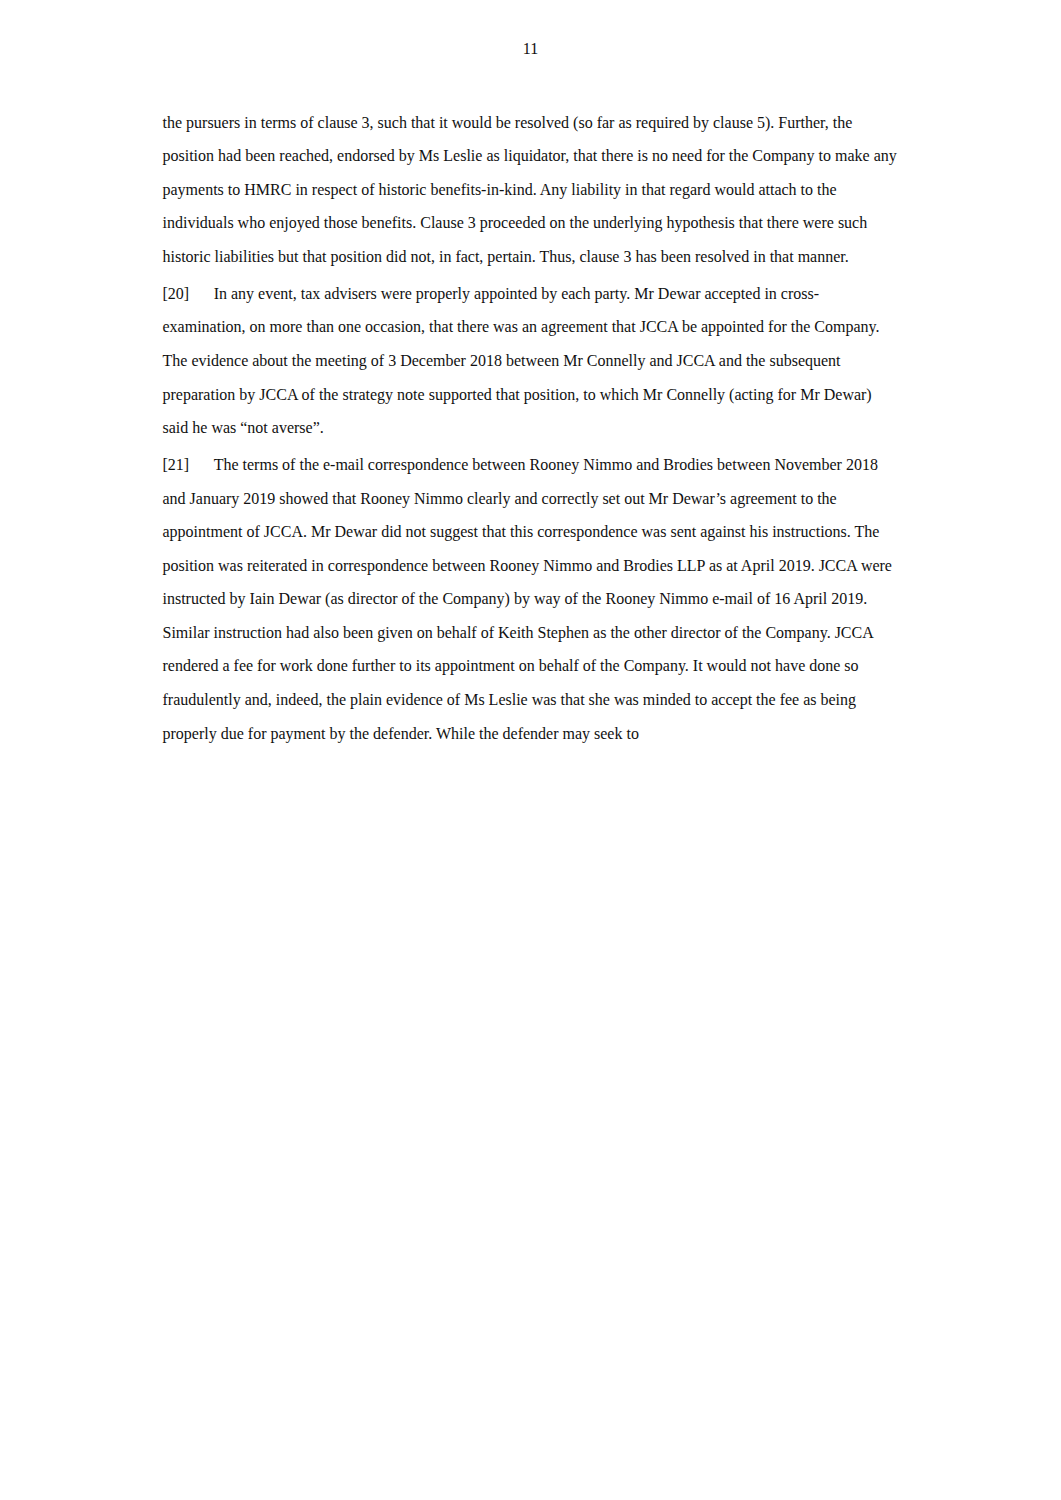11
the pursuers in terms of clause 3, such that it would be resolved (so far as required by clause 5). Further, the position had been reached, endorsed by Ms Leslie as liquidator, that there is no need for the Company to make any payments to HMRC in respect of historic benefits-in-kind. Any liability in that regard would attach to the individuals who enjoyed those benefits. Clause 3 proceeded on the underlying hypothesis that there were such historic liabilities but that position did not, in fact, pertain. Thus, clause 3 has been resolved in that manner.
[20] In any event, tax advisers were properly appointed by each party. Mr Dewar accepted in cross-examination, on more than one occasion, that there was an agreement that JCCA be appointed for the Company. The evidence about the meeting of 3 December 2018 between Mr Connelly and JCCA and the subsequent preparation by JCCA of the strategy note supported that position, to which Mr Connelly (acting for Mr Dewar) said he was “not averse”.
[21] The terms of the e-mail correspondence between Rooney Nimmo and Brodies between November 2018 and January 2019 showed that Rooney Nimmo clearly and correctly set out Mr Dewar’s agreement to the appointment of JCCA. Mr Dewar did not suggest that this correspondence was sent against his instructions. The position was reiterated in correspondence between Rooney Nimmo and Brodies LLP as at April 2019. JCCA were instructed by Iain Dewar (as director of the Company) by way of the Rooney Nimmo e-mail of 16 April 2019. Similar instruction had also been given on behalf of Keith Stephen as the other director of the Company. JCCA rendered a fee for work done further to its appointment on behalf of the Company. It would not have done so fraudulently and, indeed, the plain evidence of Ms Leslie was that she was minded to accept the fee as being properly due for payment by the defender. While the defender may seek to